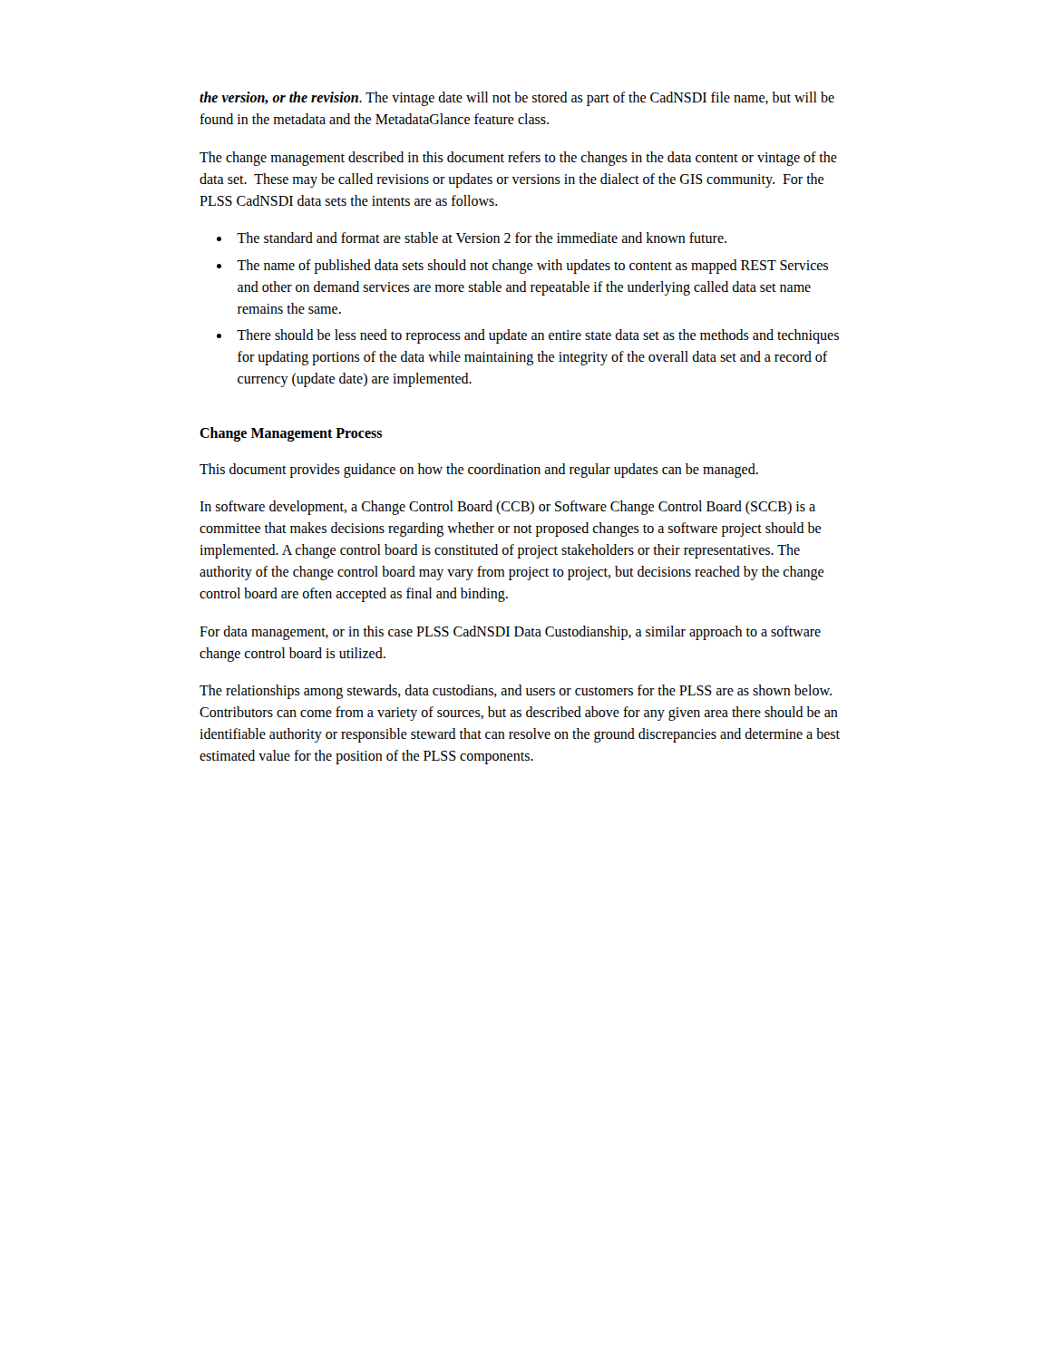the version, or the revision. The vintage date will not be stored as part of the CadNSDI file name, but will be found in the metadata and the MetadataGlance feature class.
The change management described in this document refers to the changes in the data content or vintage of the data set. These may be called revisions or updates or versions in the dialect of the GIS community. For the PLSS CadNSDI data sets the intents are as follows.
The standard and format are stable at Version 2 for the immediate and known future.
The name of published data sets should not change with updates to content as mapped REST Services and other on demand services are more stable and repeatable if the underlying called data set name remains the same.
There should be less need to reprocess and update an entire state data set as the methods and techniques for updating portions of the data while maintaining the integrity of the overall data set and a record of currency (update date) are implemented.
Change Management Process
This document provides guidance on how the coordination and regular updates can be managed.
In software development, a Change Control Board (CCB) or Software Change Control Board (SCCB) is a committee that makes decisions regarding whether or not proposed changes to a software project should be implemented. A change control board is constituted of project stakeholders or their representatives. The authority of the change control board may vary from project to project, but decisions reached by the change control board are often accepted as final and binding.
For data management, or in this case PLSS CadNSDI Data Custodianship, a similar approach to a software change control board is utilized.
The relationships among stewards, data custodians, and users or customers for the PLSS are as shown below. Contributors can come from a variety of sources, but as described above for any given area there should be an identifiable authority or responsible steward that can resolve on the ground discrepancies and determine a best estimated value for the position of the PLSS components.